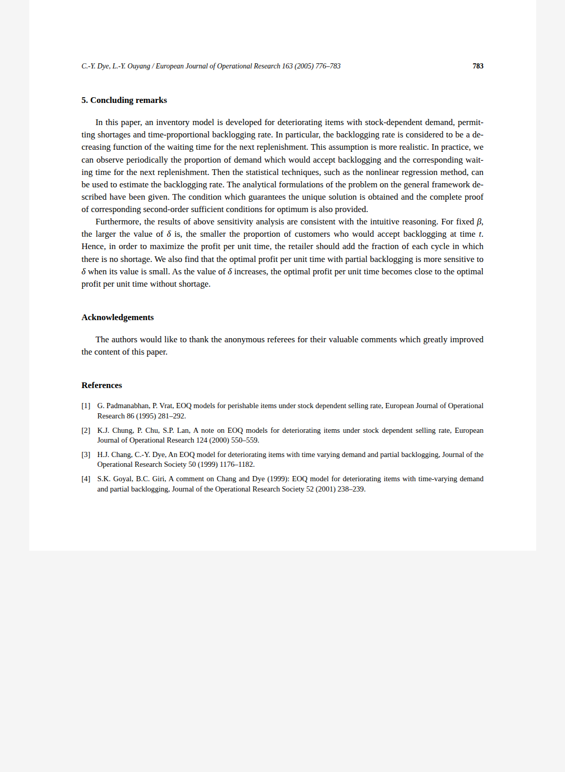C.-Y. Dye, L.-Y. Ouyang / European Journal of Operational Research 163 (2005) 776–783 783
5. Concluding remarks
In this paper, an inventory model is developed for deteriorating items with stock-dependent demand, permitting shortages and time-proportional backlogging rate. In particular, the backlogging rate is considered to be a decreasing function of the waiting time for the next replenishment. This assumption is more realistic. In practice, we can observe periodically the proportion of demand which would accept backlogging and the corresponding waiting time for the next replenishment. Then the statistical techniques, such as the nonlinear regression method, can be used to estimate the backlogging rate. The analytical formulations of the problem on the general framework described have been given. The condition which guarantees the unique solution is obtained and the complete proof of corresponding second-order sufficient conditions for optimum is also provided.
Furthermore, the results of above sensitivity analysis are consistent with the intuitive reasoning. For fixed β, the larger the value of δ is, the smaller the proportion of customers who would accept backlogging at time t. Hence, in order to maximize the profit per unit time, the retailer should add the fraction of each cycle in which there is no shortage. We also find that the optimal profit per unit time with partial backlogging is more sensitive to δ when its value is small. As the value of δ increases, the optimal profit per unit time becomes close to the optimal profit per unit time without shortage.
Acknowledgements
The authors would like to thank the anonymous referees for their valuable comments which greatly improved the content of this paper.
References
[1] G. Padmanabhan, P. Vrat, EOQ models for perishable items under stock dependent selling rate, European Journal of Operational Research 86 (1995) 281–292.
[2] K.J. Chung, P. Chu, S.P. Lan, A note on EOQ models for deteriorating items under stock dependent selling rate, European Journal of Operational Research 124 (2000) 550–559.
[3] H.J. Chang, C.-Y. Dye, An EOQ model for deteriorating items with time varying demand and partial backlogging, Journal of the Operational Research Society 50 (1999) 1176–1182.
[4] S.K. Goyal, B.C. Giri, A comment on Chang and Dye (1999): EOQ model for deteriorating items with time-varying demand and partial backlogging, Journal of the Operational Research Society 52 (2001) 238–239.